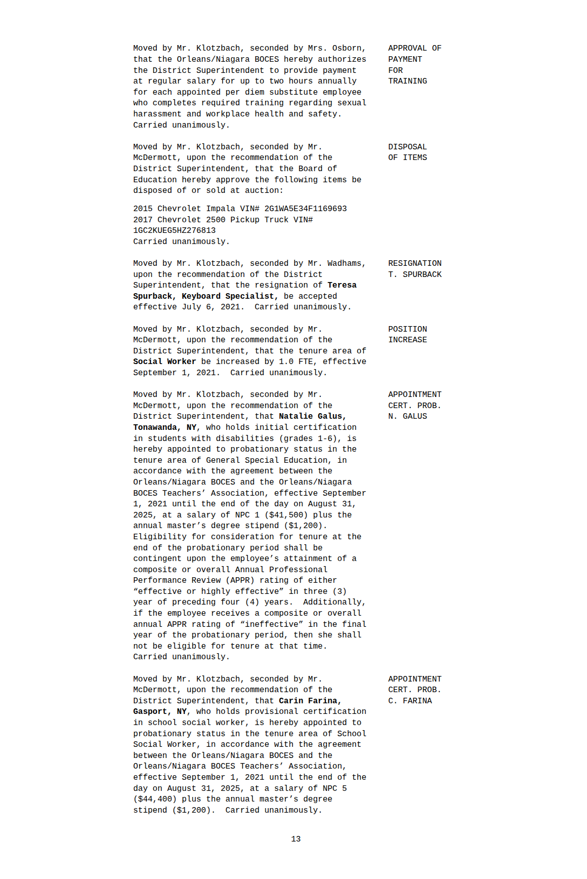Moved by Mr. Klotzbach, seconded by Mrs. Osborn, that the Orleans/Niagara BOCES hereby authorizes the District Superintendent to provide payment at regular salary for up to two hours annually for each appointed per diem substitute employee who completes required training regarding sexual harassment and workplace health and safety. Carried unanimously.
APPROVAL OF PAYMENT FOR TRAINING
Moved by Mr. Klotzbach, seconded by Mr. McDermott, upon the recommendation of the District Superintendent, that the Board of Education hereby approve the following items be disposed of or sold at auction:
2015 Chevrolet Impala VIN# 2G1WA5E34F1169693
2017 Chevrolet 2500 Pickup Truck VIN# 1GC2KUEG5HZ276813
Carried unanimously.
DISPOSAL OF ITEMS
Moved by Mr. Klotzbach, seconded by Mr. Wadhams, upon the recommendation of the District Superintendent, that the resignation of Teresa Spurback, Keyboard Specialist, be accepted effective July 6, 2021. Carried unanimously.
RESIGNATION T. SPURBACK
Moved by Mr. Klotzbach, seconded by Mr. McDermott, upon the recommendation of the District Superintendent, that the tenure area of Social Worker be increased by 1.0 FTE, effective September 1, 2021. Carried unanimously.
POSITION INCREASE
Moved by Mr. Klotzbach, seconded by Mr. McDermott, upon the recommendation of the District Superintendent, that Natalie Galus, Tonawanda, NY, who holds initial certification in students with disabilities (grades 1-6), is hereby appointed to probationary status in the tenure area of General Special Education, in accordance with the agreement between the Orleans/Niagara BOCES and the Orleans/Niagara BOCES Teachers’ Association, effective September 1, 2021 until the end of the day on August 31, 2025, at a salary of NPC 1 ($41,500) plus the annual master’s degree stipend ($1,200). Eligibility for consideration for tenure at the end of the probationary period shall be contingent upon the employee’s attainment of a composite or overall Annual Professional Performance Review (APPR) rating of either “effective or highly effective” in three (3) year of preceding four (4) years. Additionally, if the employee receives a composite or overall annual APPR rating of “ineffective” in the final year of the probationary period, then she shall not be eligible for tenure at that time. Carried unanimously.
APPOINTMENT CERT. PROB. N. GALUS
Moved by Mr. Klotzbach, seconded by Mr. McDermott, upon the recommendation of the District Superintendent, that Carin Farina, Gasport, NY, who holds provisional certification in school social worker, is hereby appointed to probationary status in the tenure area of School Social Worker, in accordance with the agreement between the Orleans/Niagara BOCES and the Orleans/Niagara BOCES Teachers’ Association, effective September 1, 2021 until the end of the day on August 31, 2025, at a salary of NPC 5 ($44,400) plus the annual master’s degree stipend ($1,200). Carried unanimously.
APPOINTMENT CERT. PROB. C. FARINA
13